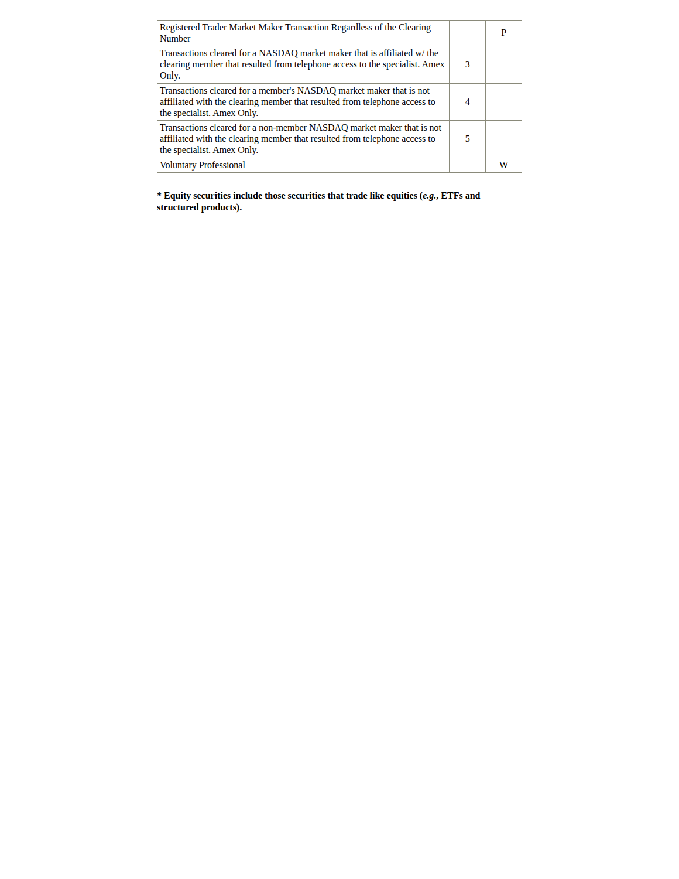| Registered Trader Market Maker Transaction Regardless of the Clearing Number | | P |
| Transactions cleared for a NASDAQ market maker that is affiliated w/ the clearing member that resulted from telephone access to the specialist. Amex Only. | 3 | |
| Transactions cleared for a member's NASDAQ market maker that is not affiliated with the clearing member that resulted from telephone access to the specialist. Amex Only. | 4 | |
| Transactions cleared for a non-member NASDAQ market maker that is not affiliated with the clearing member that resulted from telephone access to the specialist. Amex Only. | 5 | |
| Voluntary Professional | | W |
* Equity securities include those securities that trade like equities (e.g., ETFs and structured products).